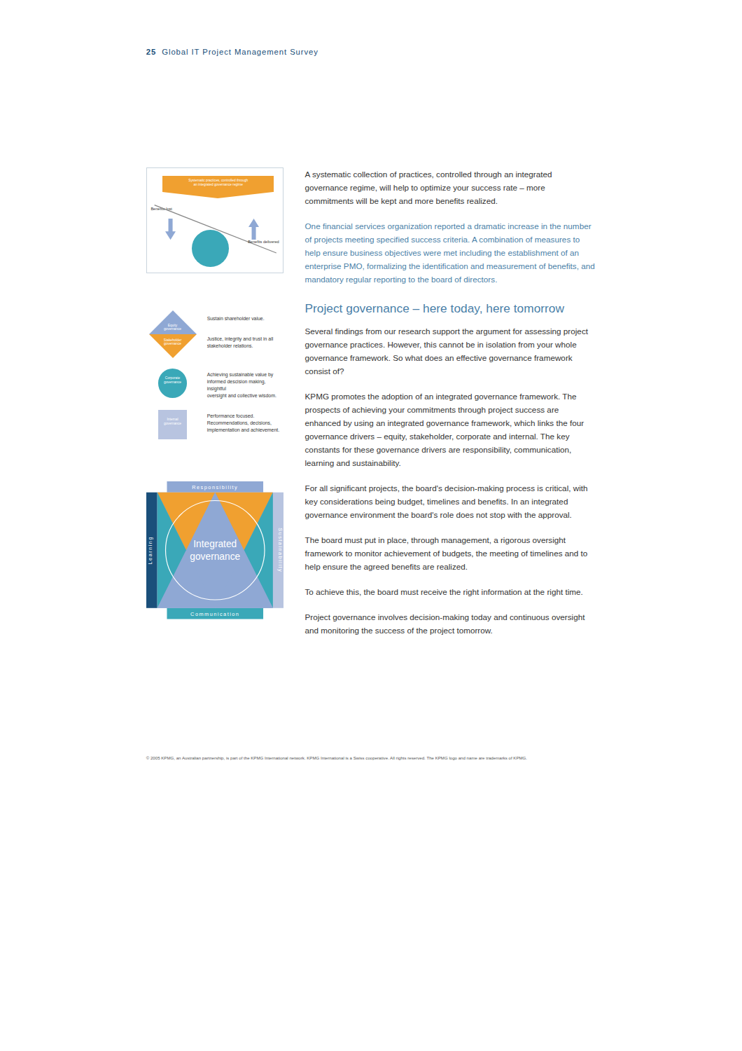25 Global IT Project Management Survey
Systematic practices, controlled through
an integrated governance regime
Benefits lost
Benefits delivered
Equity
governance
Sustain shareholder value.
Stakeholder
governance
Justice, integrity and trust in all
stakeholder relations.
Corporate
governance
Achieving sustainable value by
informed descision making, insightful
oversight and collective wisdom.
Internal
governance
Performance focused.
Recommendations, decisions,
implementation and achievement.
Responsibility Communication Learning Sustainability Integrated governance
A systematic collection of practices, controlled through an integrated governance regime, will help to optimize your success rate – more commitments will be kept and more benefits realized.
One financial services organization reported a dramatic increase in the number of projects meeting specified success criteria. A combination of measures to help ensure business objectives were met including the establishment of an enterprise PMO, formalizing the identification and measurement of benefits, and mandatory regular reporting to the board of directors.
Project governance – here today, here tomorrow
Several findings from our research support the argument for assessing project governance practices. However, this cannot be in isolation from your whole governance framework. So what does an effective governance framework consist of?
KPMG promotes the adoption of an integrated governance framework. The prospects of achieving your commitments through project success are enhanced by using an integrated governance framework, which links the four governance drivers – equity, stakeholder, corporate and internal. The key constants for these governance drivers are responsibility, communication, learning and sustainability.
For all significant projects, the board's decision-making process is critical, with key considerations being budget, timelines and benefits. In an integrated governance environment the board's role does not stop with the approval.
The board must put in place, through management, a rigorous oversight framework to monitor achievement of budgets, the meeting of timelines and to help ensure the agreed benefits are realized.
To achieve this, the board must receive the right information at the right time.
Project governance involves decision-making today and continuous oversight and monitoring the success of the project tomorrow.
© 2005 KPMG, an Australian partnership, is part of the KPMG International network. KPMG International is a Swiss cooperative. All rights reserved. The KPMG logo and name are trademarks of KPMG.